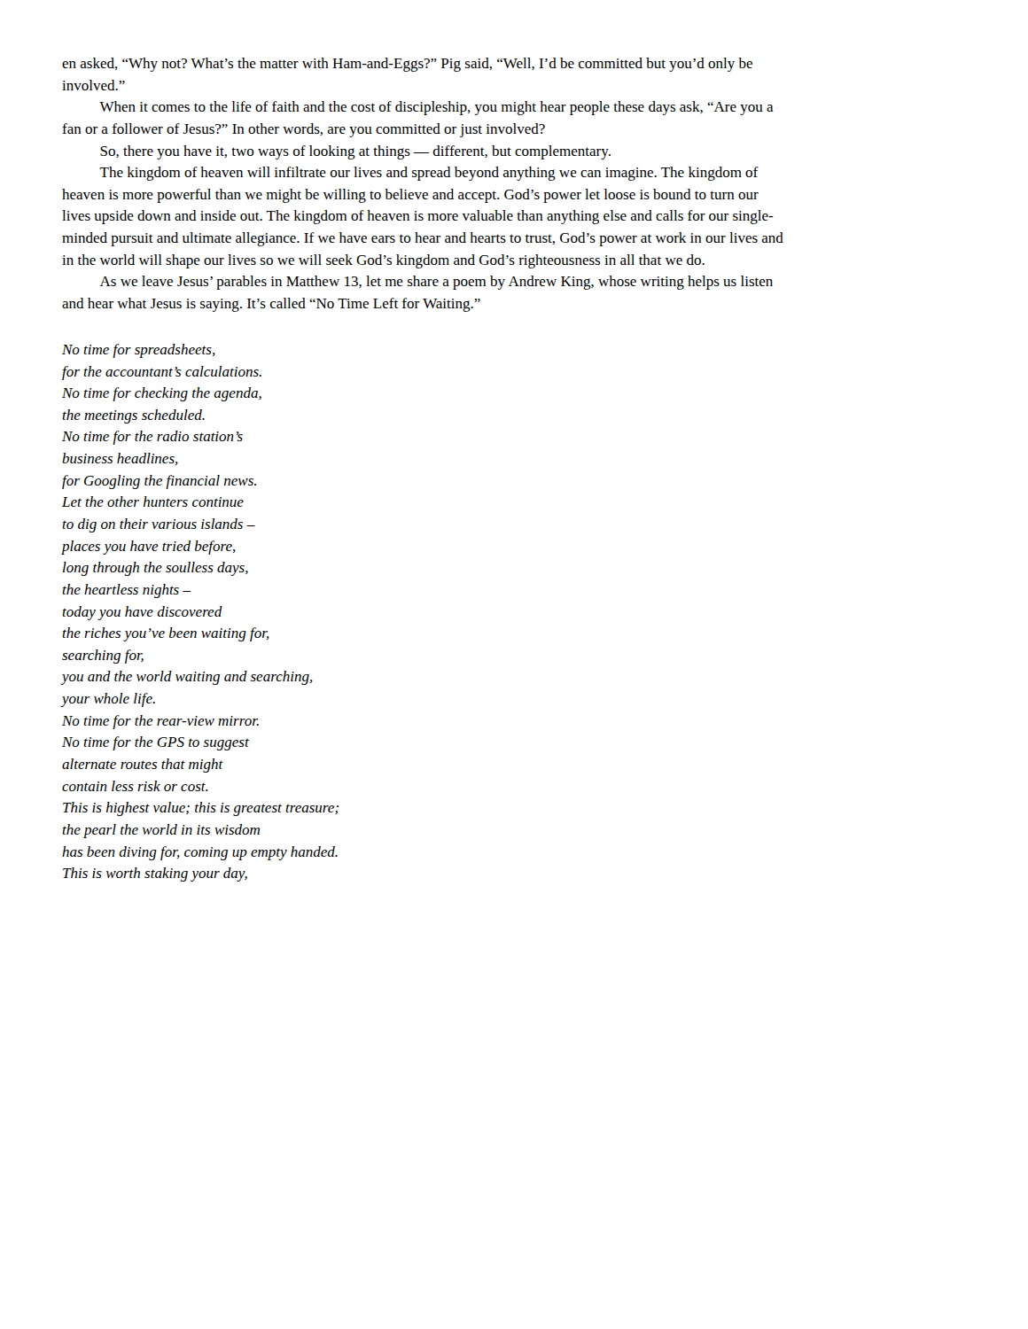en asked, “Why not? What’s the matter with Ham-and-Eggs?” Pig said, “Well, I’d be committed but you’d only be involved.”
When it comes to the life of faith and the cost of discipleship, you might hear people these days ask, “Are you a fan or a follower of Jesus?” In other words, are you committed or just involved?
So, there you have it, two ways of looking at things — different, but complementary.
The kingdom of heaven will infiltrate our lives and spread beyond anything we can imagine. The kingdom of heaven is more powerful than we might be willing to believe and accept. God’s power let loose is bound to turn our lives upside down and inside out. The kingdom of heaven is more valuable than anything else and calls for our single-minded pursuit and ultimate allegiance. If we have ears to hear and hearts to trust, God’s power at work in our lives and in the world will shape our lives so we will seek God’s kingdom and God’s righteousness in all that we do.
As we leave Jesus’ parables in Matthew 13, let me share a poem by Andrew King, whose writing helps us listen and hear what Jesus is saying. It’s called “No Time Left for Waiting.”
No time for spreadsheets,
for the accountant’s calculations.
No time for checking the agenda,
the meetings scheduled.
No time for the radio station’s
business headlines,
for Googling the financial news.
Let the other hunters continue
to dig on their various islands –
places you have tried before,
long through the soulless days,
the heartless nights –
today you have discovered
the riches you’ve been waiting for,
searching for,
you and the world waiting and searching,
your whole life.
No time for the rear-view mirror.
No time for the GPS to suggest
alternate routes that might
contain less risk or cost.
This is highest value; this is greatest treasure;
the pearl the world in its wisdom
has been diving for, coming up empty handed.
This is worth staking your day,